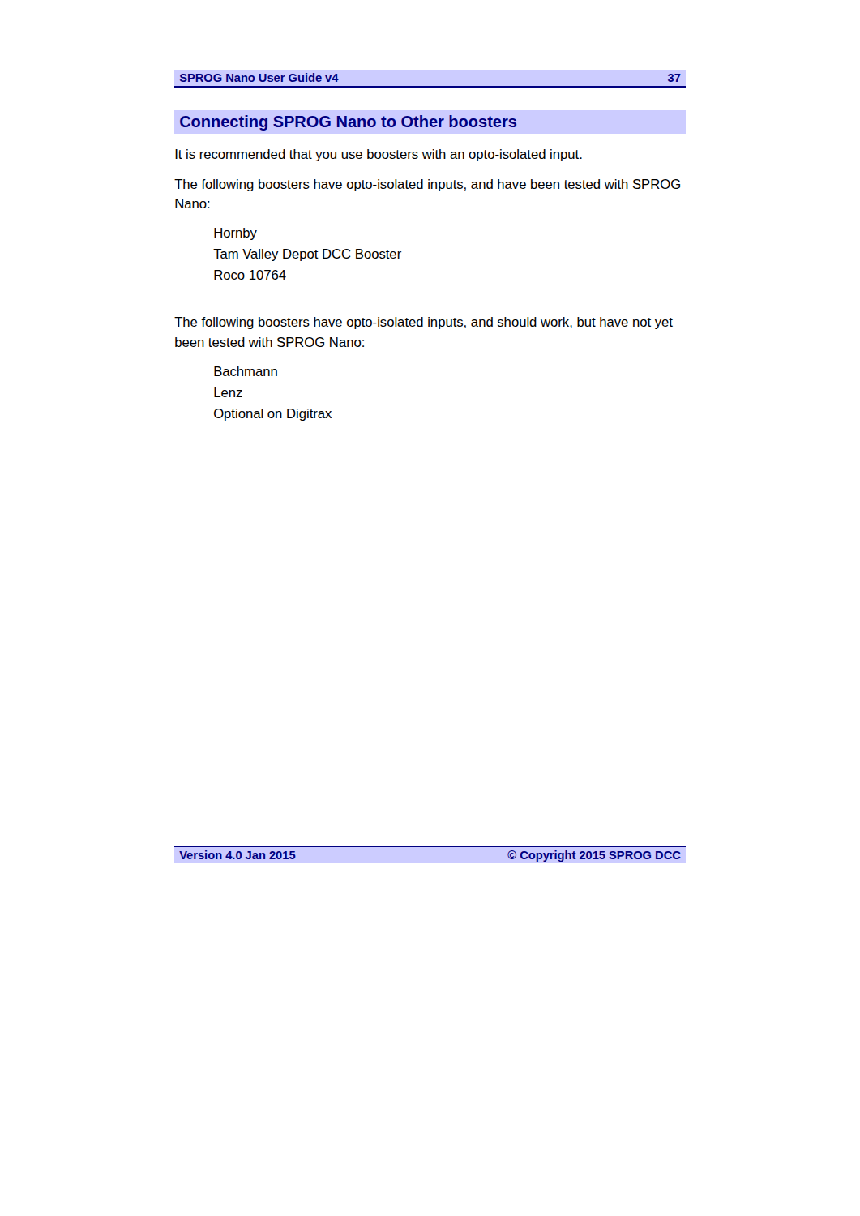SPROG Nano User Guide v4 37
Connecting SPROG Nano to Other boosters
It is recommended that you use boosters with an opto-isolated input.
The following boosters have opto-isolated inputs, and have been tested with SPROG Nano:
Hornby
Tam Valley Depot DCC Booster
Roco 10764
The following boosters have opto-isolated inputs, and should work, but have not yet been tested with SPROG Nano:
Bachmann
Lenz
Optional on Digitrax
Version 4.0 Jan 2015 © Copyright 2015 SPROG DCC